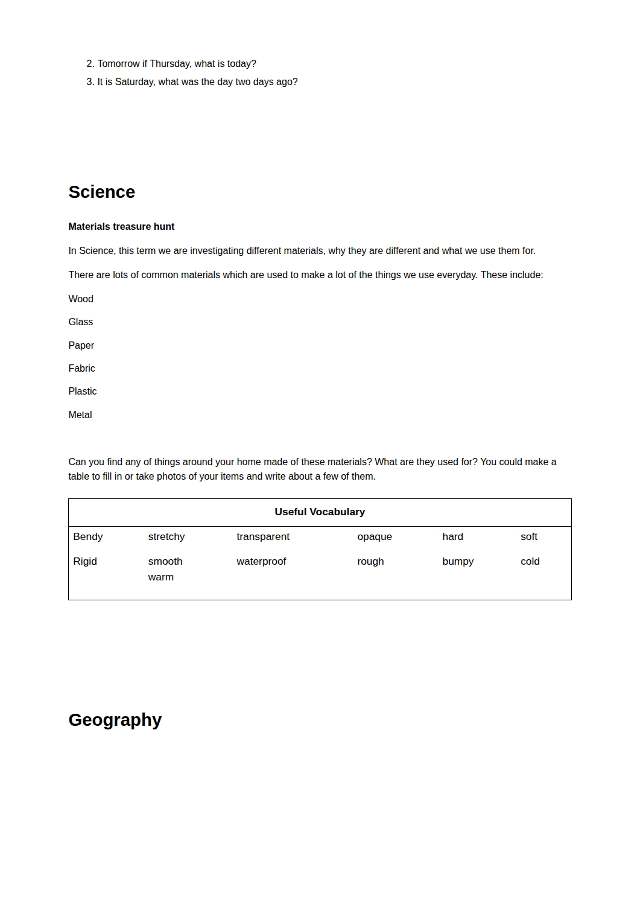Tomorrow if Thursday, what is today?
It is Saturday, what was the day two days ago?
Science
Materials treasure hunt
In Science, this term we are investigating different materials, why they are different and what we use them for.
There are lots of common materials which are used to make a lot of the things we use everyday. These include:
Wood
Glass
Paper
Fabric
Plastic
Metal
Can you find any of things around your home made of these materials? What are they used for? You could make a table to fill in or take photos of your items and write about a few of them.
Useful Vocabulary
| Bendy | stretchy | transparent | opaque | hard | soft |
| Rigid | smooth warm | waterproof | rough | bumpy | cold |
Geography